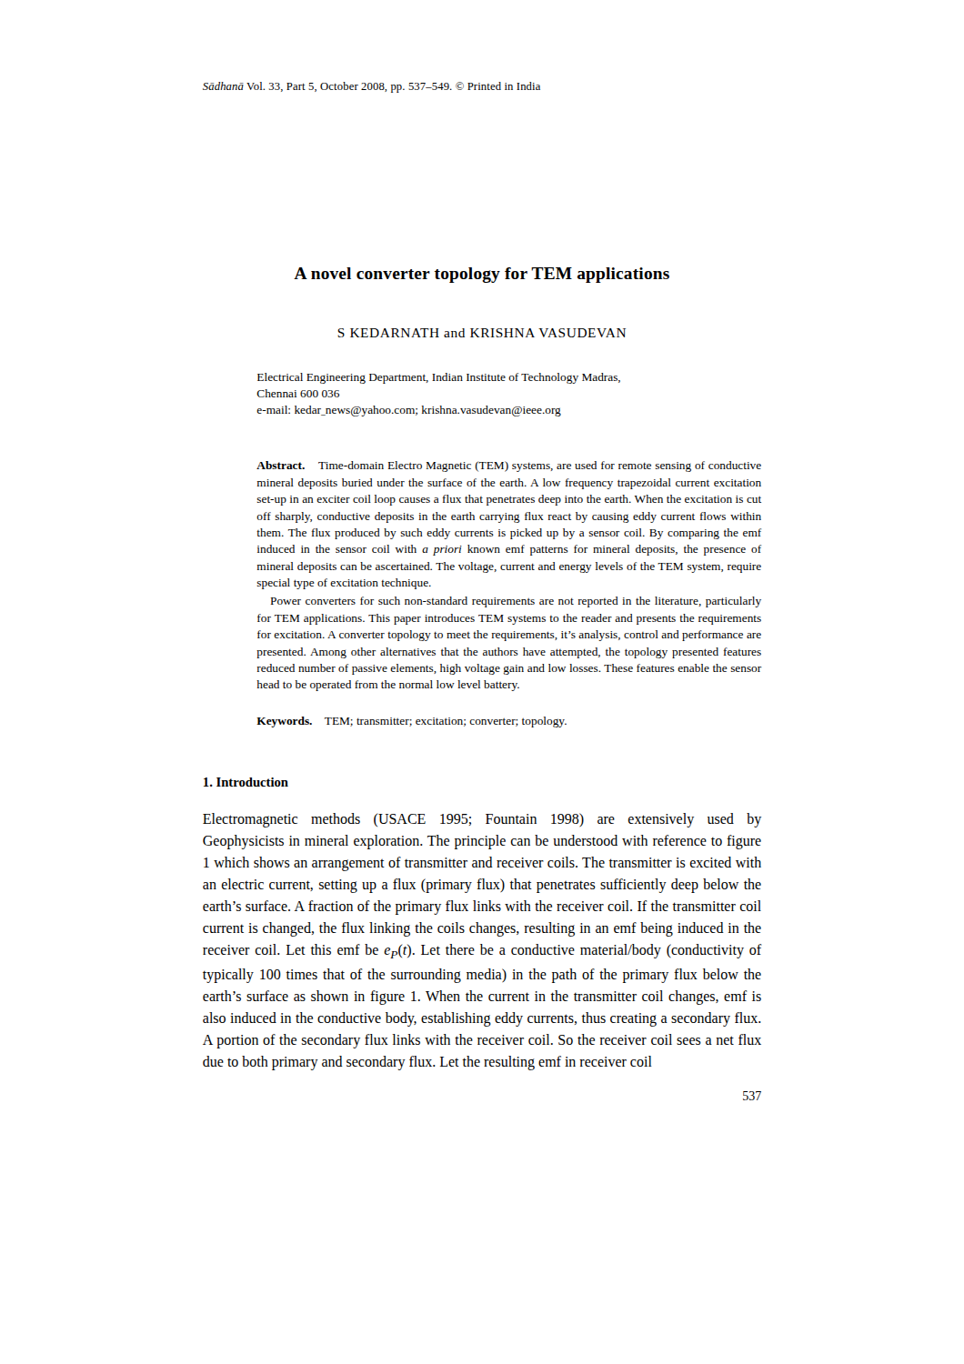Sādhanā Vol. 33, Part 5, October 2008, pp. 537–549. © Printed in India
A novel converter topology for TEM applications
S KEDARNATH and KRISHNA VASUDEVAN
Electrical Engineering Department, Indian Institute of Technology Madras,
Chennai 600 036
e-mail: kedar–news@yahoo.com; krishna.vasudevan@ieee.org
Abstract. Time-domain Electro Magnetic (TEM) systems, are used for remote sensing of conductive mineral deposits buried under the surface of the earth. A low frequency trapezoidal current excitation set-up in an exciter coil loop causes a flux that penetrates deep into the earth. When the excitation is cut off sharply, conductive deposits in the earth carrying flux react by causing eddy current flows within them. The flux produced by such eddy currents is picked up by a sensor coil. By comparing the emf induced in the sensor coil with a priori known emf patterns for mineral deposits, the presence of mineral deposits can be ascertained. The voltage, current and energy levels of the TEM system, require special type of excitation technique.
Power converters for such non-standard requirements are not reported in the literature, particularly for TEM applications. This paper introduces TEM systems to the reader and presents the requirements for excitation. A converter topology to meet the requirements, it’s analysis, control and performance are presented. Among other alternatives that the authors have attempted, the topology presented features reduced number of passive elements, high voltage gain and low losses. These features enable the sensor head to be operated from the normal low level battery.
Keywords. TEM; transmitter; excitation; converter; topology.
1. Introduction
Electromagnetic methods (USACE 1995; Fountain 1998) are extensively used by Geophysicists in mineral exploration. The principle can be understood with reference to figure 1 which shows an arrangement of transmitter and receiver coils. The transmitter is excited with an electric current, setting up a flux (primary flux) that penetrates sufficiently deep below the earth’s surface. A fraction of the primary flux links with the receiver coil. If the transmitter coil current is changed, the flux linking the coils changes, resulting in an emf being induced in the receiver coil. Let this emf be eP(t). Let there be a conductive material/body (conductivity of typically 100 times that of the surrounding media) in the path of the primary flux below the earth’s surface as shown in figure 1. When the current in the transmitter coil changes, emf is also induced in the conductive body, establishing eddy currents, thus creating a secondary flux. A portion of the secondary flux links with the receiver coil. So the receiver coil sees a net flux due to both primary and secondary flux. Let the resulting emf in receiver coil
537